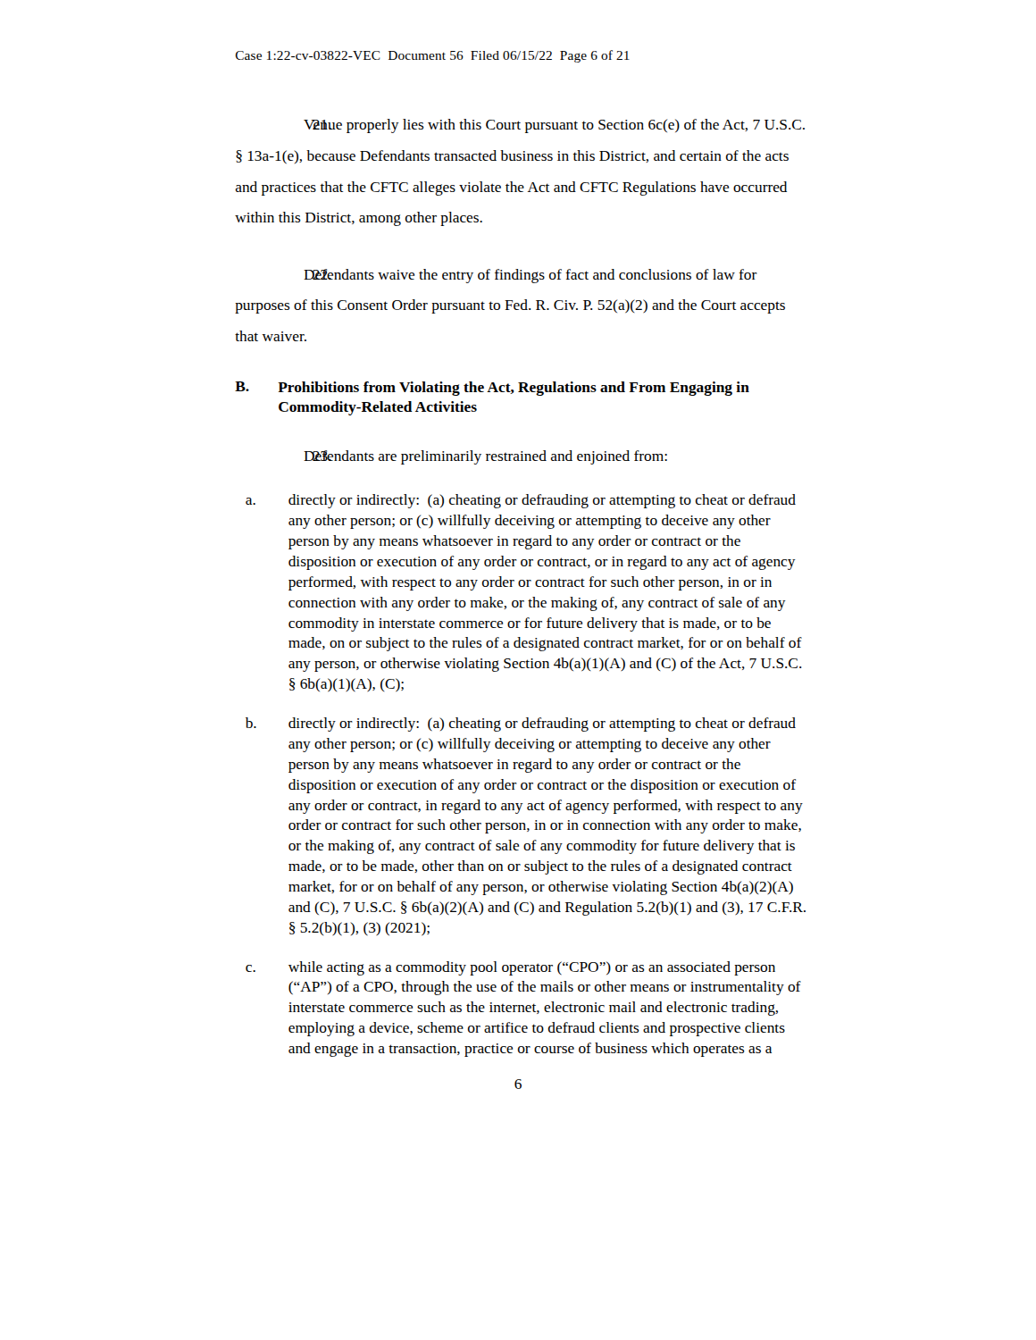Case 1:22-cv-03822-VEC Document 56 Filed 06/15/22 Page 6 of 21
21. Venue properly lies with this Court pursuant to Section 6c(e) of the Act, 7 U.S.C. § 13a-1(e), because Defendants transacted business in this District, and certain of the acts and practices that the CFTC alleges violate the Act and CFTC Regulations have occurred within this District, among other places.
22. Defendants waive the entry of findings of fact and conclusions of law for purposes of this Consent Order pursuant to Fed. R. Civ. P. 52(a)(2) and the Court accepts that waiver.
B.
Prohibitions from Violating the Act, Regulations and From Engaging in
Commodity-Related Activities
23. Defendants are preliminarily restrained and enjoined from:
a.
directly or indirectly: (a) cheating or defrauding or attempting to cheat or defraud any other person; or (c) willfully deceiving or attempting to deceive any other person by any means whatsoever in regard to any order or contract or the disposition or execution of any order or contract, or in regard to any act of agency performed, with respect to any order or contract for such other person, in or in connection with any order to make, or the making of, any contract of sale of any commodity in interstate commerce or for future delivery that is made, or to be made, on or subject to the rules of a designated contract market, for or on behalf of any person, or otherwise violating Section 4b(a)(1)(A) and (C) of the Act, 7 U.S.C. § 6b(a)(1)(A), (C);
b.
directly or indirectly: (a) cheating or defrauding or attempting to cheat or defraud any other person; or (c) willfully deceiving or attempting to deceive any other person by any means whatsoever in regard to any order or contract or the disposition or execution of any order or contract or the disposition or execution of any order or contract, in regard to any act of agency performed, with respect to any order or contract for such other person, in or in connection with any order to make, or the making of, any contract of sale of any commodity for future delivery that is made, or to be made, other than on or subject to the rules of a designated contract market, for or on behalf of any person, or otherwise violating Section 4b(a)(2)(A) and (C), 7 U.S.C. § 6b(a)(2)(A) and (C) and Regulation 5.2(b)(1) and (3), 17 C.F.R. § 5.2(b)(1), (3) (2021);
c.
while acting as a commodity pool operator (“CPO”) or as an associated person (“AP”) of a CPO, through the use of the mails or other means or instrumentality of interstate commerce such as the internet, electronic mail and electronic trading, employing a device, scheme or artifice to defraud clients and prospective clients and engage in a transaction, practice or course of business which operates as a
6